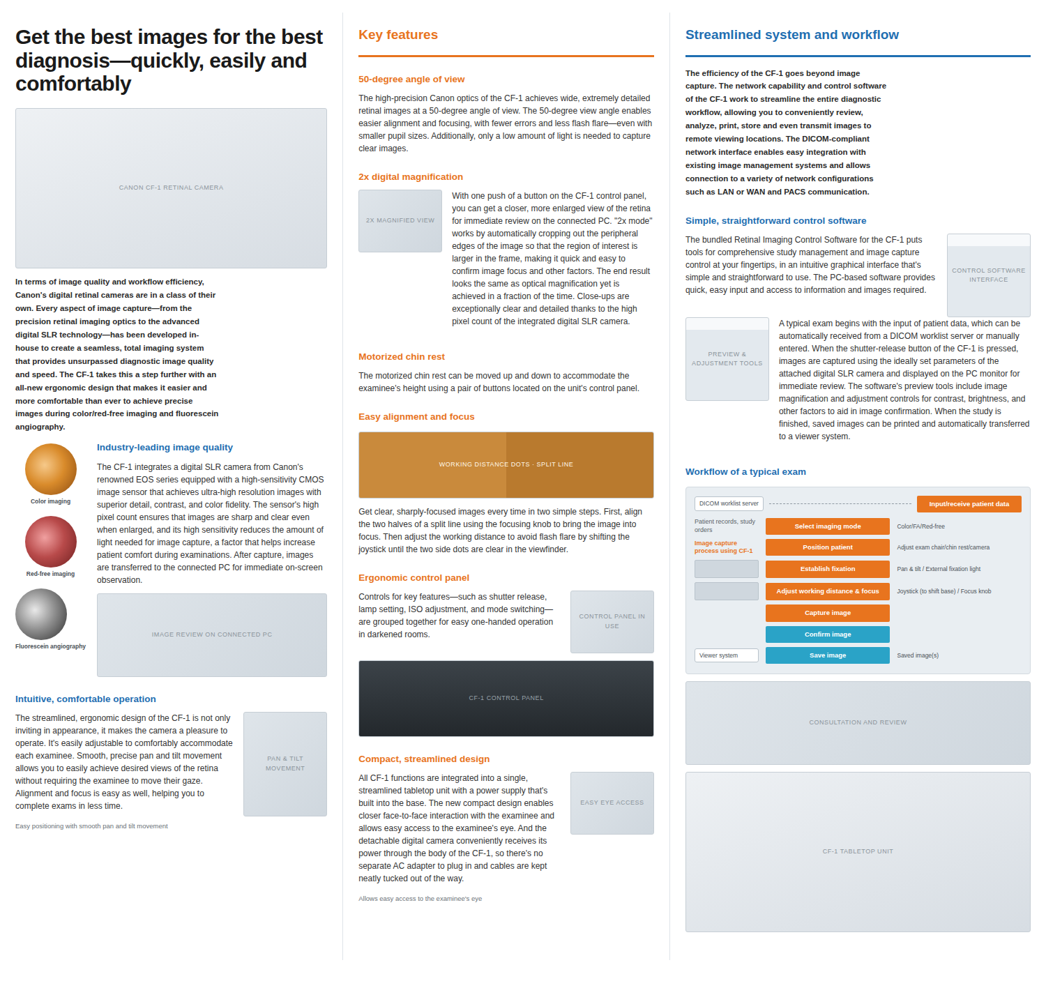Get the best images for the best diagnosis—quickly, easily and comfortably
Canon CF-1 retinal camera
In terms of image quality and workflow efficiency, Canon's digital retinal cameras are in a class of their own. Every aspect of image capture—from the precision retinal imaging optics to the advanced digital SLR technology—has been developed in-house to create a seamless, total imaging system that provides unsurpassed diagnostic image quality and speed. The CF-1 takes this a step further with an all-new ergonomic design that makes it easier and more comfortable than ever to achieve precise images during color/red-free imaging and fluorescein angiography.
Color imaging
Red-free imaging
Fluorescein angiography
Industry-leading image quality
The CF-1 integrates a digital SLR camera from Canon's renowned EOS series equipped with a high-sensitivity CMOS image sensor that achieves ultra-high resolution images with superior detail, contrast, and color fidelity. The sensor's high pixel count ensures that images are sharp and clear even when enlarged, and its high sensitivity reduces the amount of light needed for image capture, a factor that helps increase patient comfort during examinations. After capture, images are transferred to the connected PC for immediate on-screen observation.
Image review on connected PC
Intuitive, comfortable operation
The streamlined, ergonomic design of the CF-1 is not only inviting in appearance, it makes the camera a pleasure to operate. It's easily adjustable to comfortably accommodate each examinee. Smooth, precise pan and tilt movement allows you to easily achieve desired views of the retina without requiring the examinee to move their gaze. Alignment and focus is easy as well, helping you to complete exams in less time.
Pan & tilt movement
Easy positioning with smooth pan and tilt movement
Key features
50-degree angle of view
The high-precision Canon optics of the CF-1 achieves wide, extremely detailed retinal images at a 50-degree angle of view. The 50-degree view angle enables easier alignment and focusing, with fewer errors and less flash flare—even with smaller pupil sizes. Additionally, only a low amount of light is needed to capture clear images.
2x digital magnification
2x magnified view
With one push of a button on the CF-1 control panel, you can get a closer, more enlarged view of the retina for immediate review on the connected PC. "2x mode" works by automatically cropping out the peripheral edges of the image so that the region of interest is larger in the frame, making it quick and easy to confirm image focus and other factors. The end result looks the same as optical magnification yet is achieved in a fraction of the time. Close-ups are exceptionally clear and detailed thanks to the high pixel count of the integrated digital SLR camera.
Motorized chin rest
The motorized chin rest can be moved up and down to accommodate the examinee's height using a pair of buttons located on the unit's control panel.
Easy alignment and focus
Working distance dots · Split line
Get clear, sharply-focused images every time in two simple steps. First, align the two halves of a split line using the focusing knob to bring the image into focus. Then adjust the working distance to avoid flash flare by shifting the joystick until the two side dots are clear in the viewfinder.
Ergonomic control panel
Controls for key features—such as shutter release, lamp setting, ISO adjustment, and mode switching—are grouped together for easy one-handed operation in darkened rooms.
Control panel in use
CF-1 control panel
Compact, streamlined design
All CF-1 functions are integrated into a single, streamlined tabletop unit with a power supply that's built into the base. The new compact design enables closer face-to-face interaction with the examinee and allows easy access to the examinee's eye. And the detachable digital camera conveniently receives its power through the body of the CF-1, so there's no separate AC adapter to plug in and cables are kept neatly tucked out of the way.
Easy eye access
Allows easy access to the examinee's eye
Streamlined system and workflow
The efficiency of the CF-1 goes beyond image capture. The network capability and control software of the CF-1 work to streamline the entire diagnostic workflow, allowing you to conveniently review, analyze, print, store and even transmit images to remote viewing locations. The DICOM-compliant network interface enables easy integration with existing image management systems and allows connection to a variety of network configurations such as LAN or WAN and PACS communication.
Simple, straightforward control software
The bundled Retinal Imaging Control Software for the CF-1 puts tools for comprehensive study management and image capture control at your fingertips, in an intuitive graphical interface that's simple and straightforward to use. The PC-based software provides quick, easy input and access to information and images required.
Control software interface
Preview & adjustment tools
A typical exam begins with the input of patient data, which can be automatically received from a DICOM worklist server or manually entered. When the shutter-release button of the CF-1 is pressed, images are captured using the ideally set parameters of the attached digital SLR camera and displayed on the PC monitor for immediate review. The software's preview tools include image magnification and adjustment controls for contrast, brightness, and other factors to aid in image confirmation. When the study is finished, saved images can be printed and automatically transferred to a viewer system.
Workflow of a typical exam
DICOM worklist server Input/receive patient data
Patient records, study orders
Select imaging mode
Color/FA/Red-free
Image capture
process using CF-1
Position patient
Adjust exam chair/chin rest/camera
Establish fixation
Pan & tilt / External fixation light
Adjust working distance & focus
Joystick (to shift base) / Focus knob
Capture image
Confirm image
Viewer system
Save image
Saved image(s)
Consultation and review
CF-1 tabletop unit